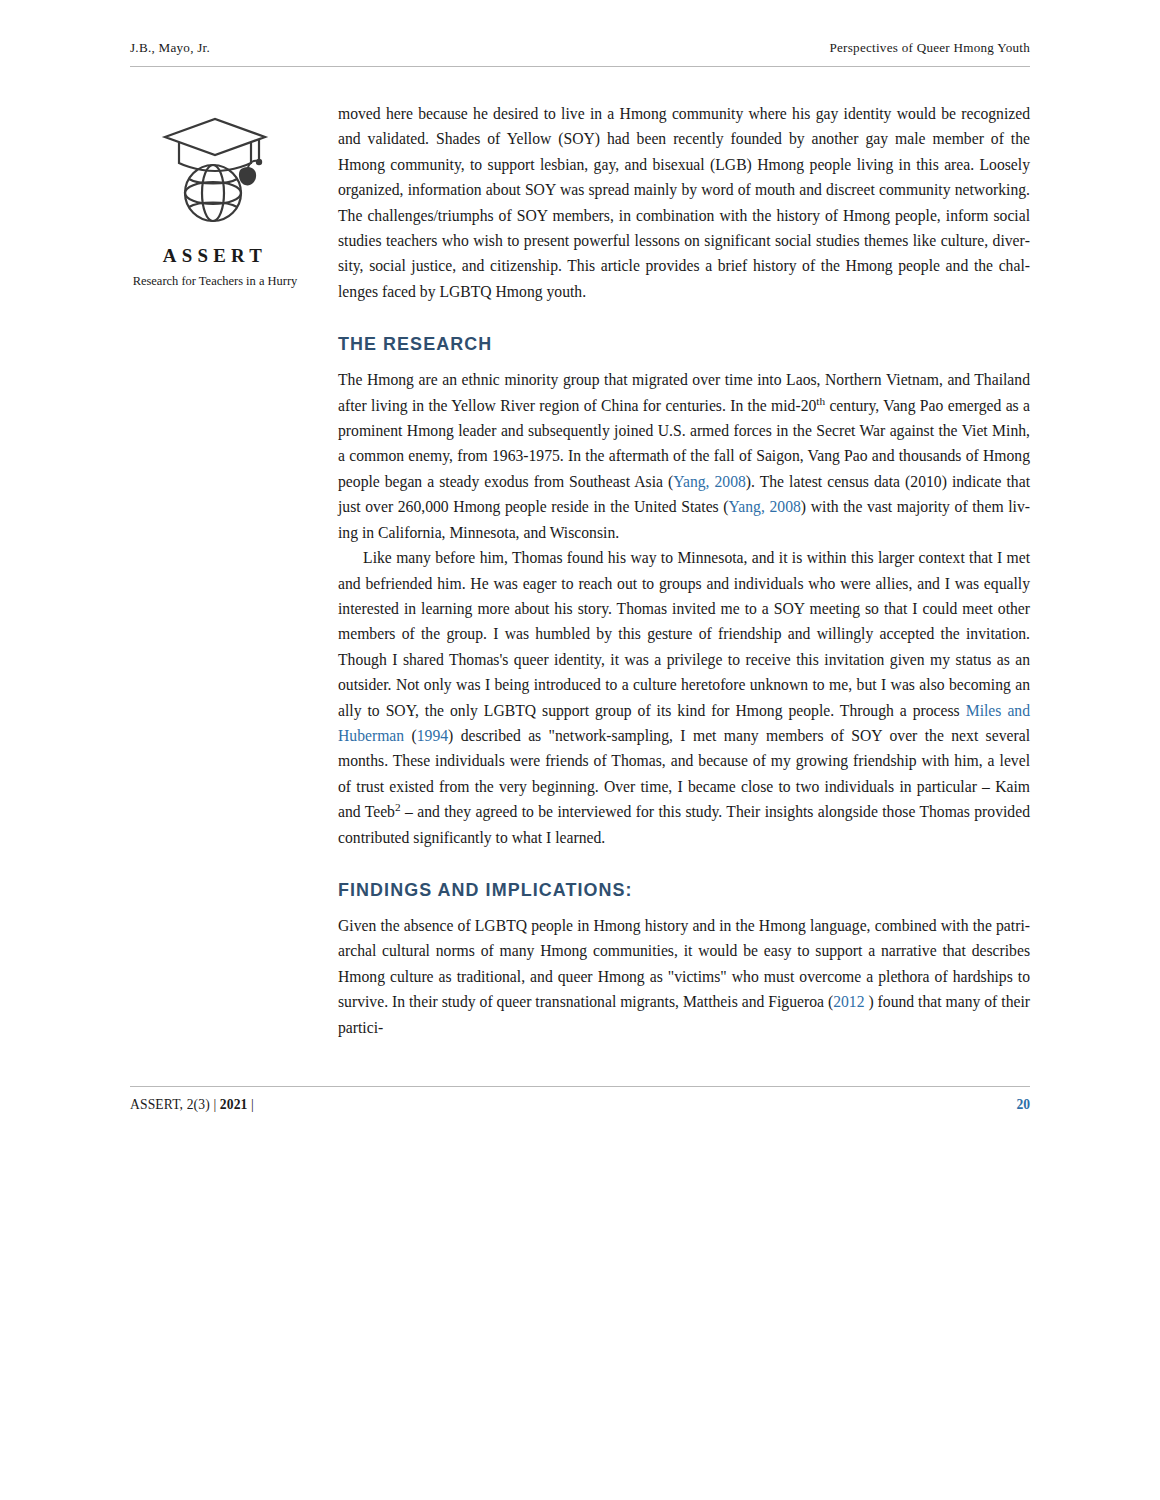J.B., Mayo, Jr. Perspectives of Queer Hmong Youth
ASSERT
Research for Teachers in a Hurry
moved here because he desired to live in a Hmong community where his gay identity would be recognized and validated. Shades of Yellow (SOY) had been recently founded by another gay male member of the Hmong community, to support lesbian, gay, and bisexual (LGB) Hmong people living in this area. Loosely organized, information about SOY was spread mainly by word of mouth and discreet community networking. The challenges/triumphs of SOY members, in combination with the history of Hmong people, inform social studies teachers who wish to present powerful lessons on significant social studies themes like culture, diversity, social justice, and citizenship. This article provides a brief history of the Hmong people and the challenges faced by LGBTQ Hmong youth.
THE RESEARCH
The Hmong are an ethnic minority group that migrated over time into Laos, Northern Vietnam, and Thailand after living in the Yellow River region of China for centuries. In the mid-20th century, Vang Pao emerged as a prominent Hmong leader and subsequently joined U.S. armed forces in the Secret War against the Viet Minh, a common enemy, from 1963-1975. In the aftermath of the fall of Saigon, Vang Pao and thousands of Hmong people began a steady exodus from Southeast Asia (Yang, 2008). The latest census data (2010) indicate that just over 260,000 Hmong people reside in the United States (Yang, 2008) with the vast majority of them living in California, Minnesota, and Wisconsin.
Like many before him, Thomas found his way to Minnesota, and it is within this larger context that I met and befriended him. He was eager to reach out to groups and individuals who were allies, and I was equally interested in learning more about his story. Thomas invited me to a SOY meeting so that I could meet other members of the group. I was humbled by this gesture of friendship and willingly accepted the invitation. Though I shared Thomas's queer identity, it was a privilege to receive this invitation given my status as an outsider. Not only was I being introduced to a culture heretofore unknown to me, but I was also becoming an ally to SOY, the only LGBTQ support group of its kind for Hmong people. Through a process Miles and Huberman (1994) described as "network-sampling, I met many members of SOY over the next several months. These individuals were friends of Thomas, and because of my growing friendship with him, a level of trust existed from the very beginning. Over time, I became close to two individuals in particular – Kaim and Teeb2 – and they agreed to be interviewed for this study. Their insights alongside those Thomas provided contributed significantly to what I learned.
FINDINGS AND IMPLICATIONS:
Given the absence of LGBTQ people in Hmong history and in the Hmong language, combined with the patriarchal cultural norms of many Hmong communities, it would be easy to support a narrative that describes Hmong culture as traditional, and queer Hmong as "victims" who must overcome a plethora of hardships to survive. In their study of queer transnational migrants, Mattheis and Figueroa (2012 ) found that many of their partici-
ASSERT, 2(3) | 2021 | 20